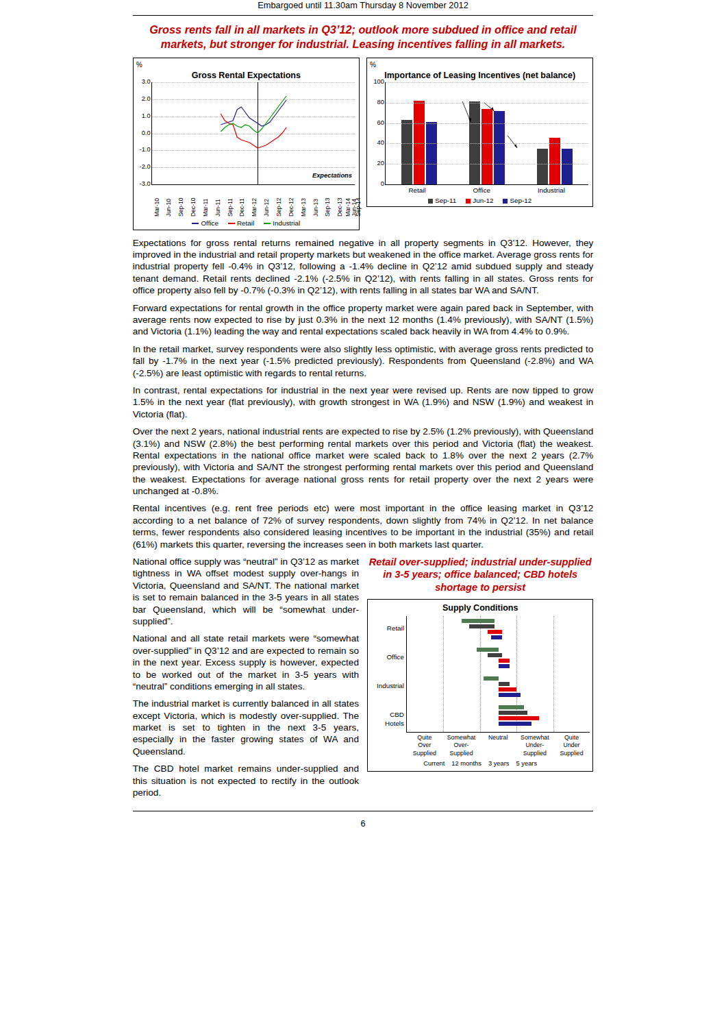Embargoed until 11.30am Thursday 8 November 2012
Gross rents fall in all markets in Q3’12; outlook more subdued in office and retail markets, but stronger for industrial. Leasing incentives falling in all markets.
%
Gross Rental Expectations
3.0
2.0
1.0
0.0
-1.0
-2.0
-3.0
Expectations
Mar-10
Jun-10
Sep-10
Dec-10
Mar-11
Jun-11
Sep-11
Dec-11
Mar-12
Jun-12
Sep-12
Dec-12
Mar-13
Jun-13
Sep-13
Dec-13
Mar-14
Jun-14
Sep-14
Office Retail Industrial
%
Importance of Leasing Incentives (net balance)
100
80
60
40
20
0
Retail
Office
Industrial
Sep-11 Jun-12 Sep-12
Expectations for gross rental returns remained negative in all property segments in Q3’12. However, they improved in the industrial and retail property markets but weakened in the office market. Average gross rents for industrial property fell -0.4% in Q3’12, following a -1.4% decline in Q2’12 amid subdued supply and steady tenant demand. Retail rents declined -2.1% (-2.5% in Q2’12), with rents falling in all states. Gross rents for office property also fell by -0.7% (-0.3% in Q2’12), with rents falling in all states bar WA and SA/NT.
Forward expectations for rental growth in the office property market were again pared back in September, with average rents now expected to rise by just 0.3% in the next 12 months (1.4% previously), with SA/NT (1.5%) and Victoria (1.1%) leading the way and rental expectations scaled back heavily in WA from 4.4% to 0.9%.
In the retail market, survey respondents were also slightly less optimistic, with average gross rents predicted to fall by -1.7% in the next year (-1.5% predicted previously). Respondents from Queensland (-2.8%) and WA (-2.5%) are least optimistic with regards to rental returns.
In contrast, rental expectations for industrial in the next year were revised up. Rents are now tipped to grow 1.5% in the next year (flat previously), with growth strongest in WA (1.9%) and NSW (1.9%) and weakest in Victoria (flat).
Over the next 2 years, national industrial rents are expected to rise by 2.5% (1.2% previously), with Queensland (3.1%) and NSW (2.8%) the best performing rental markets over this period and Victoria (flat) the weakest. Rental expectations in the national office market were scaled back to 1.8% over the next 2 years (2.7% previously), with Victoria and SA/NT the strongest performing rental markets over this period and Queensland the weakest. Expectations for average national gross rents for retail property over the next 2 years were unchanged at -0.8%.
Rental incentives (e.g. rent free periods etc) were most important in the office leasing market in Q3’12 according to a net balance of 72% of survey respondents, down slightly from 74% in Q2’12. In net balance terms, fewer respondents also considered leasing incentives to be important in the industrial (35%) and retail (61%) markets this quarter, reversing the increases seen in both markets last quarter.
National office supply was “neutral” in Q3’12 as market tightness in WA offset modest supply over-hangs in Victoria, Queensland and SA/NT. The national market is set to remain balanced in the 3-5 years in all states bar Queensland, which will be “somewhat under-supplied”.
National and all state retail markets were “somewhat over-supplied” in Q3’12 and are expected to remain so in the next year. Excess supply is however, expected to be worked out of the market in 3-5 years with “neutral” conditions emerging in all states.
The industrial market is currently balanced in all states except Victoria, which is modestly over-supplied. The market is set to tighten in the next 3-5 years, especially in the faster growing states of WA and Queensland.
The CBD hotel market remains under-supplied and this situation is not expected to rectify in the outlook period.
Retail over-supplied; industrial under-supplied in 3-5 years; office balanced; CBD hotels shortage to persist
Supply Conditions
Retail
Office
Industrial
CBD Hotels
Quite
Over
Supplied
Somewhat
Over-Supplied
Neutral
Somewhat
Under-Supplied
Quite
Under
Supplied
Current 12 months 3 years 5 years
6